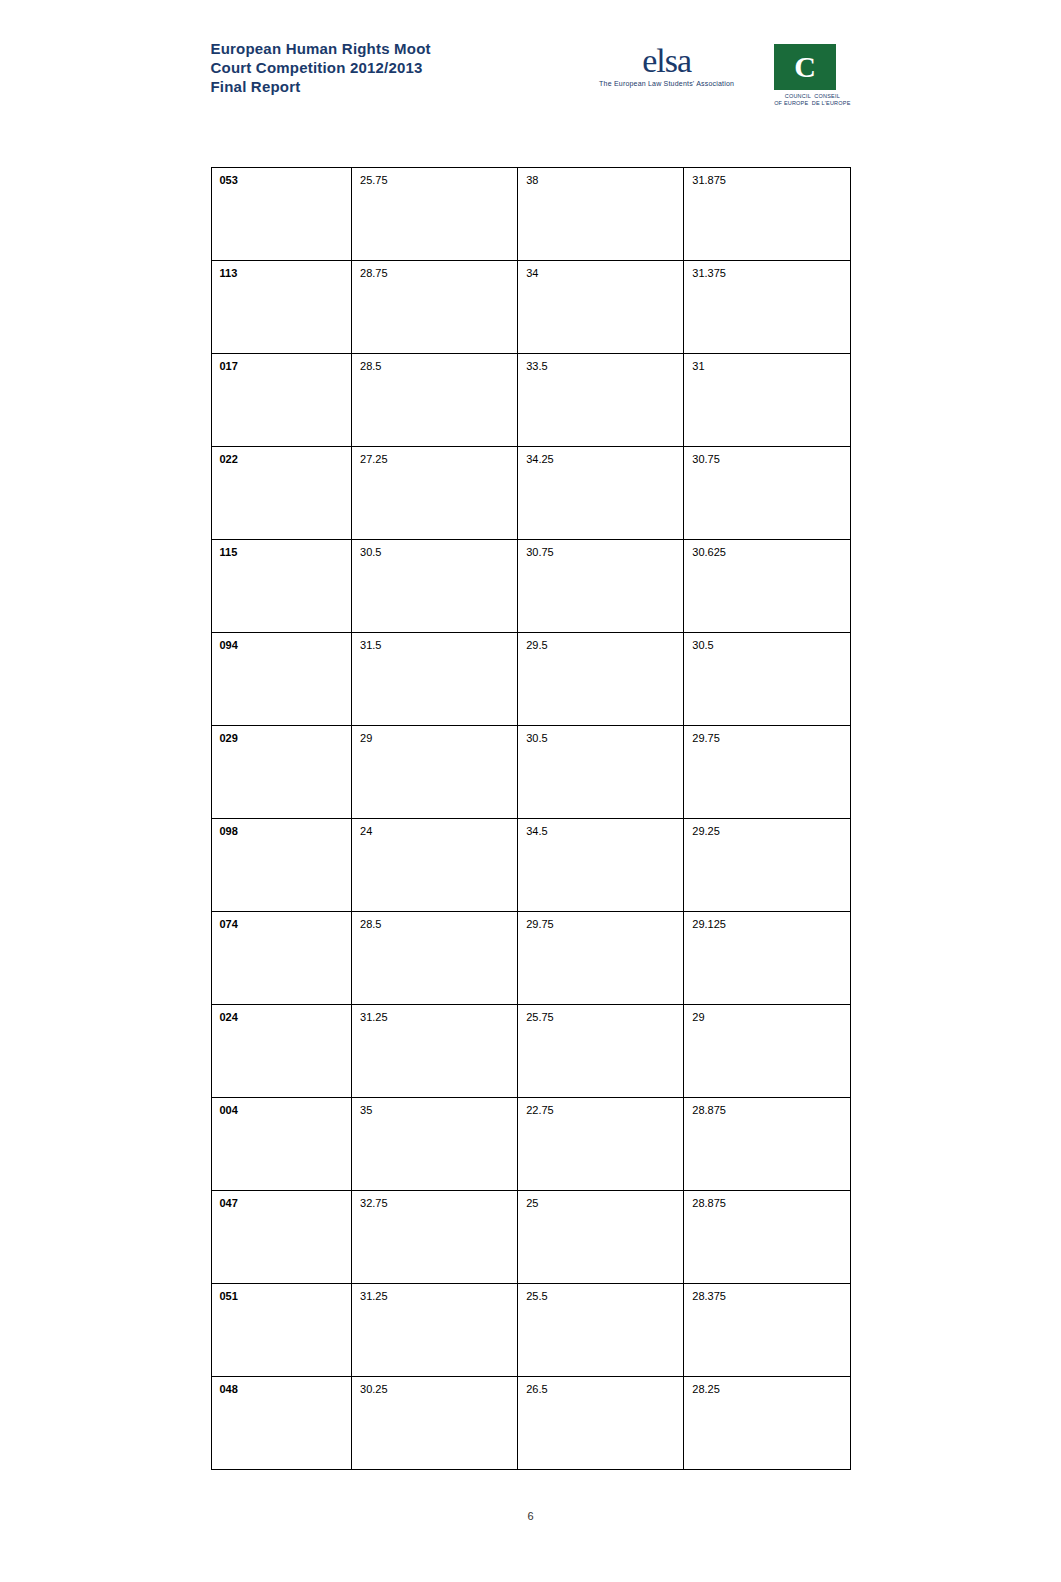European Human Rights Moot
Court Competition 2012/2013
Final Report
elsa
The European Law Students' Association
C
COUNCIL CONSEIL
OF EUROPE DE L'EUROPE
| 053 | 25.75 | 38 | 31.875 |
| 113 | 28.75 | 34 | 31.375 |
| 017 | 28.5 | 33.5 | 31 |
| 022 | 27.25 | 34.25 | 30.75 |
| 115 | 30.5 | 30.75 | 30.625 |
| 094 | 31.5 | 29.5 | 30.5 |
| 029 | 29 | 30.5 | 29.75 |
| 098 | 24 | 34.5 | 29.25 |
| 074 | 28.5 | 29.75 | 29.125 |
| 024 | 31.25 | 25.75 | 29 |
| 004 | 35 | 22.75 | 28.875 |
| 047 | 32.75 | 25 | 28.875 |
| 051 | 31.25 | 25.5 | 28.375 |
| 048 | 30.25 | 26.5 | 28.25 |
6